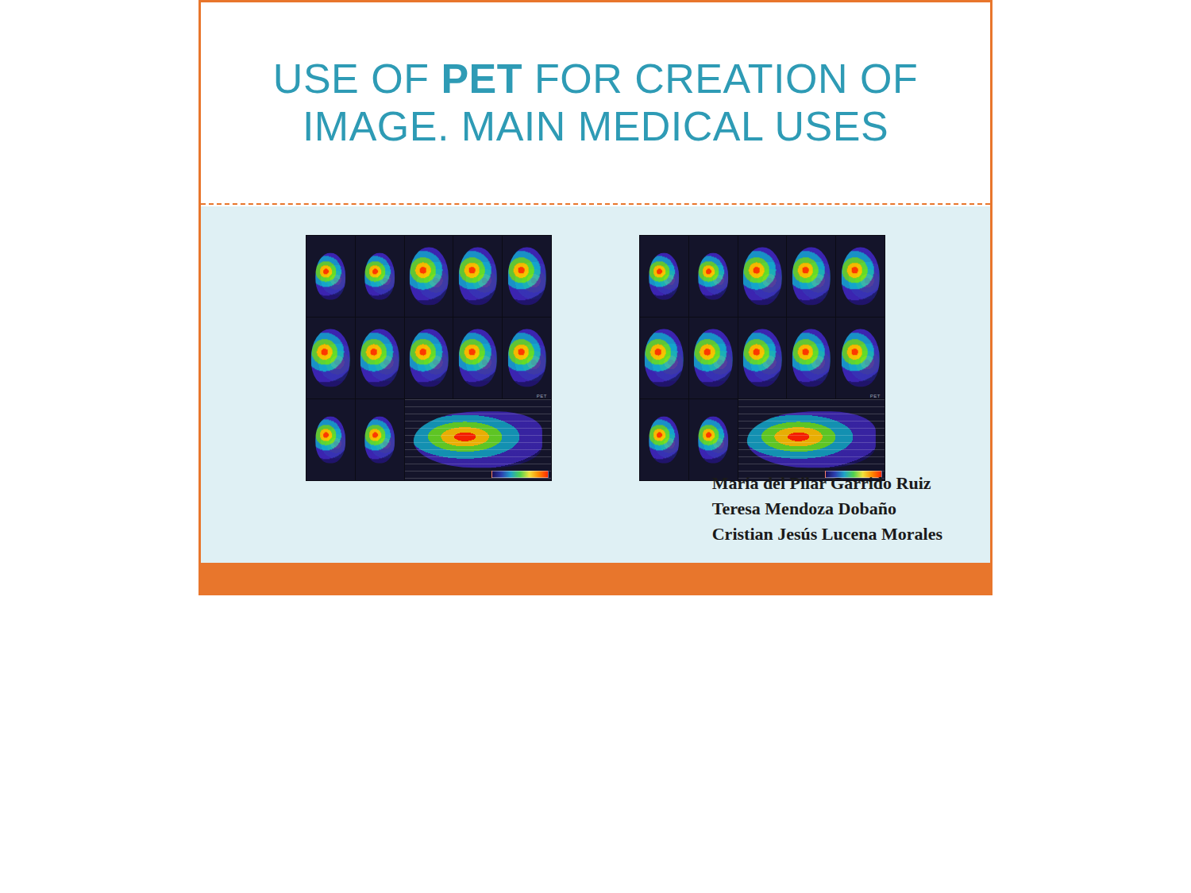Use of PET for creation of image. Main medical uses
PET
PET
María del Pilar Garrido Ruiz
Teresa Mendoza Dobaño
Cristian Jesús Lucena Morales